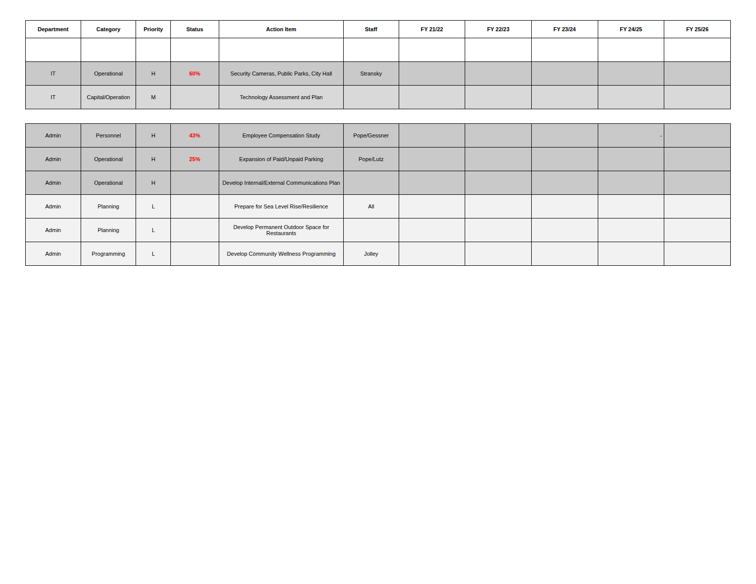| Department | Category | Priority | Status | Action Item | Staff | FY 21/22 | FY 22/23 | FY 23/24 | FY 24/25 | FY 25/26 |
| --- | --- | --- | --- | --- | --- | --- | --- | --- | --- | --- |
| IT | Operational | H | 60% | Security Cameras, Public Parks, City Hall | Stransky | | | | | |
| IT | Capital/Operation | M | | Technology Assessment and Plan | | | | | | |
| Admin | Personnel | H | 43% | Employee Compensation Study | Pope/Gessner | | | | - | |
| Admin | Operational | H | 25% | Expansion of Paid/Unpaid Parking | Pope/Lutz | | | | | |
| Admin | Operational | H | | Develop Internal/External Communications Plan | | | | | | |
| Admin | Planning | L | | Prepare for Sea Level Rise/Resilience | All | | | | | |
| Admin | Planning | L | | Develop Permanent Outdoor Space for Restaurants | | | | | | |
| Admin | Programming | L | | Develop Community Wellness Programming | Jolley | | | | | |